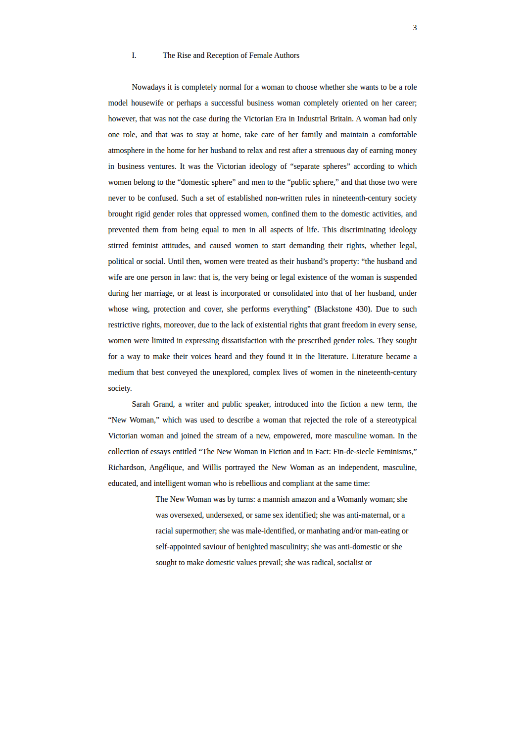3
I.
The Rise and Reception of Female Authors
Nowadays it is completely normal for a woman to choose whether she wants to be a role model housewife or perhaps a successful business woman completely oriented on her career; however, that was not the case during the Victorian Era in Industrial Britain. A woman had only one role, and that was to stay at home, take care of her family and maintain a comfortable atmosphere in the home for her husband to relax and rest after a strenuous day of earning money in business ventures. It was the Victorian ideology of “separate spheres” according to which women belong to the “domestic sphere” and men to the “public sphere,” and that those two were never to be confused. Such a set of established non-written rules in nineteenth-century society brought rigid gender roles that oppressed women, confined them to the domestic activities, and prevented them from being equal to men in all aspects of life. This discriminating ideology stirred feminist attitudes, and caused women to start demanding their rights, whether legal, political or social. Until then, women were treated as their husband’s property: “the husband and wife are one person in law: that is, the very being or legal existence of the woman is suspended during her marriage, or at least is incorporated or consolidated into that of her husband, under whose wing, protection and cover, she performs everything” (Blackstone 430). Due to such restrictive rights, moreover, due to the lack of existential rights that grant freedom in every sense, women were limited in expressing dissatisfaction with the prescribed gender roles. They sought for a way to make their voices heard and they found it in the literature. Literature became a medium that best conveyed the unexplored, complex lives of women in the nineteenth-century society.
Sarah Grand, a writer and public speaker, introduced into the fiction a new term, the “New Woman,” which was used to describe a woman that rejected the role of a stereotypical Victorian woman and joined the stream of a new, empowered, more masculine woman. In the collection of essays entitled “The New Woman in Fiction and in Fact: Fin-de-siecle Feminisms,” Richardson, Angélique, and Willis portrayed the New Woman as an independent, masculine, educated, and intelligent woman who is rebellious and compliant at the same time:
The New Woman was by turns: a mannish amazon and a Womanly woman; she was oversexed, undersexed, or same sex identified; she was anti-maternal, or a racial supermother; she was male-identified, or manhating and/or man-eating or self-appointed saviour of benighted masculinity; she was anti-domestic or she sought to make domestic values prevail; she was radical, socialist or